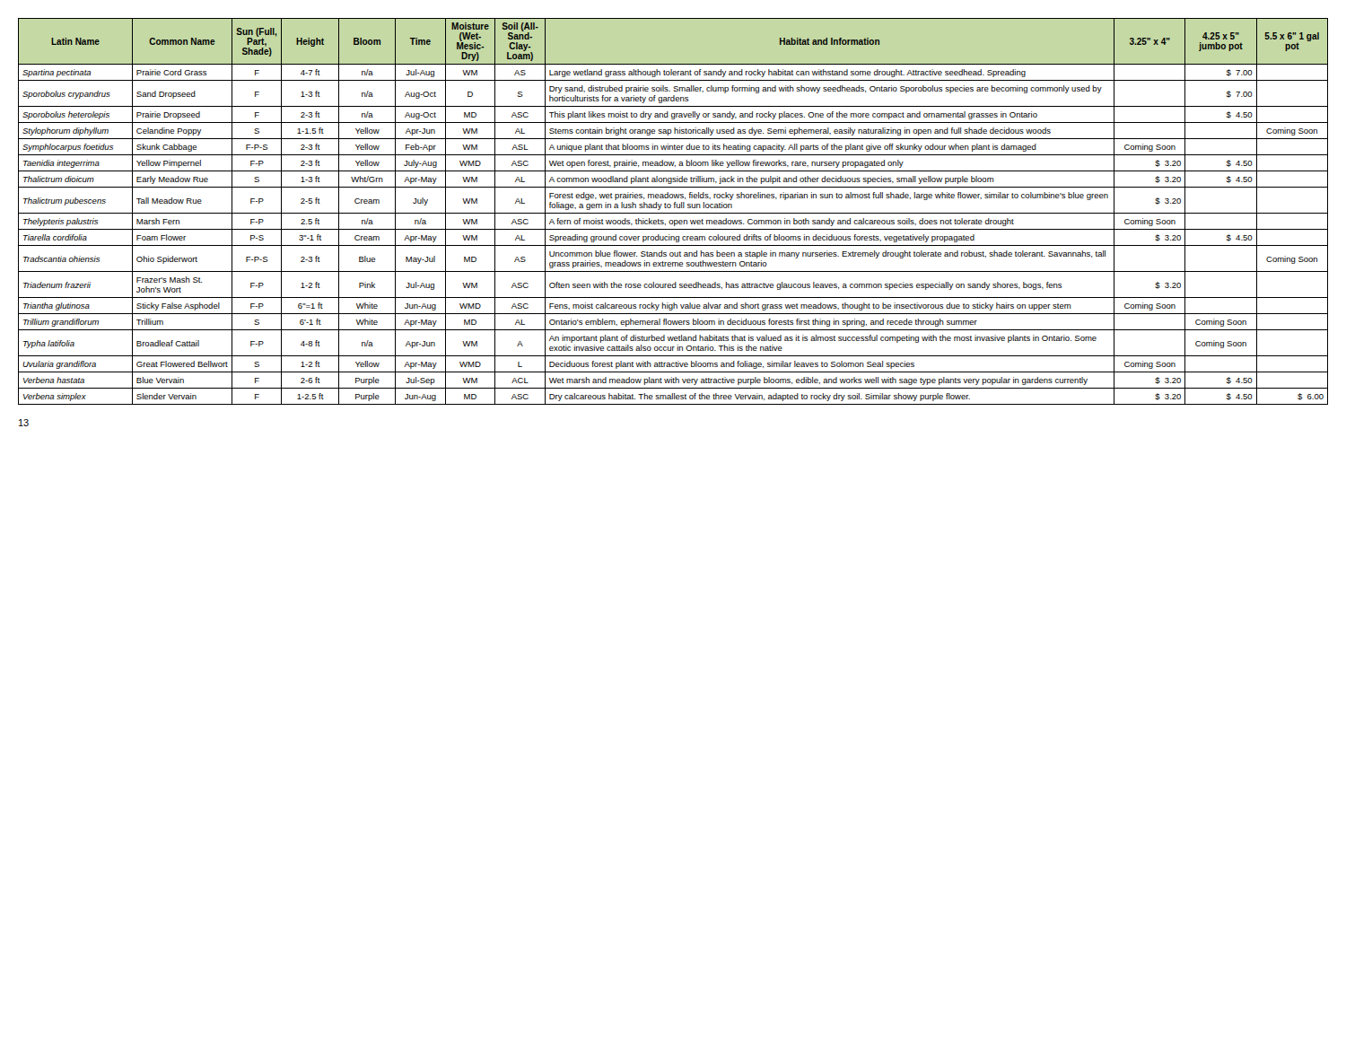| Latin Name | Common Name | Sun (Full, Part, Shade) | Height | Bloom | Time | Moisture (Wet-Mesic-Dry) | Soil (All-Sand-Clay-Loam) | Habitat and Information | 3.25" x 4" | 4.25 x 5" jumbo pot | 5.5 x 6" 1 gal pot |
| --- | --- | --- | --- | --- | --- | --- | --- | --- | --- | --- | --- |
| Spartina pectinata | Prairie Cord Grass | F | 4-7 ft | n/a | Jul-Aug | WM | AS | Large wetland grass although tolerant of sandy and rocky habitat can withstand some drought. Attractive seedhead. Spreading | | $ 7.00 | |
| Sporobolus crypandrus | Sand Dropseed | F | 1-3 ft | n/a | Aug-Oct | D | S | Dry sand, distrubed prairie soils. Smaller, clump forming and with showy seedheads, Ontario Sporobolus species are becoming commonly used by horticulturists for a variety of gardens | | $ 7.00 | |
| Sporobolus heterolepis | Prairie Dropseed | F | 2-3 ft | n/a | Aug-Oct | MD | ASC | This plant likes moist to dry and gravelly or sandy, and rocky places. One of the more compact and ornamental grasses in Ontario | | $ 4.50 | |
| Stylophorum diphyllum | Celandine Poppy | S | 1-1.5 ft | Yellow | Apr-Jun | WM | AL | Stems contain bright orange sap historically used as dye. Semi ephemeral, easily naturalizing in open and full shade decidous woods | | | Coming Soon |
| Symphlocarpus foetidus | Skunk Cabbage | F-P-S | 2-3 ft | Yellow | Feb-Apr | WM | ASL | A unique plant that blooms in winter due to its heating capacity. All parts of the plant give off skunky odour when plant is damaged | Coming Soon | | |
| Taenidia integerrima | Yellow Pimpernel | F-P | 2-3 ft | Yellow | July-Aug | WMD | ASC | Wet open forest, prairie, meadow, a bloom like yellow fireworks, rare, nursery propagated only | $ 3.20 | $ 4.50 | |
| Thalictrum dioicum | Early Meadow Rue | S | 1-3 ft | Wht/Grn | Apr-May | WM | AL | A common woodland plant alongside trillium, jack in the pulpit and other deciduous species, small yellow purple bloom | $ 3.20 | $ 4.50 | |
| Thalictrum pubescens | Tall Meadow Rue | F-P | 2-5 ft | Cream | July | WM | AL | Forest edge, wet prairies, meadows, fields, rocky shorelines, riparian in sun to almost full shade, large white flower, similar to columbine's blue green foliage, a gem in a lush shady to full sun location | $ 3.20 | | |
| Thelypteris palustris | Marsh Fern | F-P | 2.5 ft | n/a | n/a | WM | ASC | A fern of moist woods, thickets, open wet meadows. Common in both sandy and calcareous soils, does not tolerate drought | Coming Soon | | |
| Tiarella cordifolia | Foam Flower | P-S | 3"-1 ft | Cream | Apr-May | WM | AL | Spreading ground cover producing cream coloured drifts of blooms in deciduous forests, vegetatively propagated | $ 3.20 | $ 4.50 | |
| Tradscantia ohiensis | Ohio Spiderwort | F-P-S | 2-3 ft | Blue | May-Jul | MD | AS | Uncommon blue flower. Stands out and has been a staple in many nurseries. Extremely drought tolerate and robust, shade tolerant. Savannahs, tall grass prairies, meadows in extreme southwestern Ontario | | | Coming Soon |
| Triadenum frazerii | Frazer's Mash St. John's Wort | F-P | 1-2 ft | Pink | Jul-Aug | WM | ASC | Often seen with the rose coloured seedheads, has attractve glaucous leaves, a common species especially on sandy shores, bogs, fens | $ 3.20 | | |
| Triantha glutinosa | Sticky False Asphodel | F-P | 6"=1 ft | White | Jun-Aug | WMD | ASC | Fens, moist calcareous rocky high value alvar and short grass wet meadows, thought to be insectivorous due to sticky hairs on upper stem | Coming Soon | | |
| Trillium grandiflorum | Trillium | S | 6'-1 ft | White | Apr-May | MD | AL | Ontario's emblem, ephemeral flowers bloom in deciduous forests first thing in spring, and recede through summer | | Coming Soon | |
| Typha latifolia | Broadleaf Cattail | F-P | 4-8 ft | n/a | Apr-Jun | WM | A | An important plant of disturbed wetland habitats that is valued as it is almost successful competing with the most invasive plants in Ontario. Some exotic invasive cattails also occur in Ontario. This is the native | | Coming Soon | |
| Uvularia grandiflora | Great Flowered Bellwort | S | 1-2 ft | Yellow | Apr-May | WMD | L | Deciduous forest plant with attractive blooms and foliage, similar leaves to Solomon Seal species | Coming Soon | | |
| Verbena hastata | Blue Vervain | F | 2-6 ft | Purple | Jul-Sep | WM | ACL | Wet marsh and meadow plant with very attractive purple blooms, edible, and works well with sage type plants very popular in gardens currently | $ 3.20 | $ 4.50 | |
| Verbena simplex | Slender Vervain | F | 1-2.5 ft | Purple | Jun-Aug | MD | ASC | Dry calcareous habitat. The smallest of the three Vervain, adapted to rocky dry soil. Similar showy purple flower. | $ 3.20 | $ 4.50 | $ 6.00 |
13